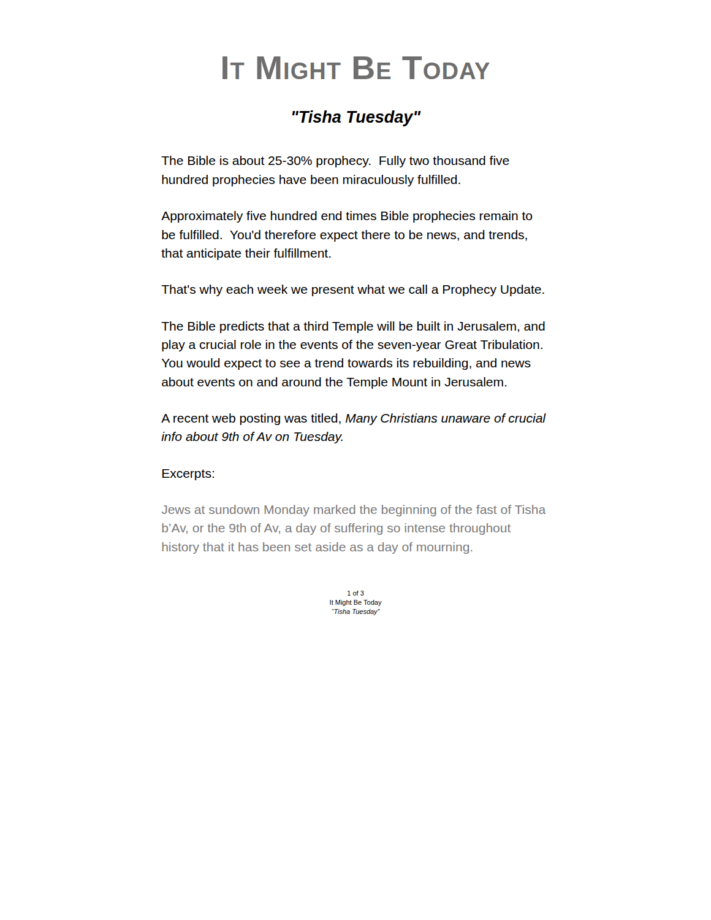It Might Be Today
"Tisha Tuesday"
The Bible is about 25-30% prophecy. Fully two thousand five hundred prophecies have been miraculously fulfilled.
Approximately five hundred end times Bible prophecies remain to be fulfilled. You'd therefore expect there to be news, and trends, that anticipate their fulfillment.
That's why each week we present what we call a Prophecy Update.
The Bible predicts that a third Temple will be built in Jerusalem, and play a crucial role in the events of the seven-year Great Tribulation. You would expect to see a trend towards its rebuilding, and news about events on and around the Temple Mount in Jerusalem.
A recent web posting was titled, Many Christians unaware of crucial info about 9th of Av on Tuesday.
Excerpts:
Jews at sundown Monday marked the beginning of the fast of Tisha b’Av, or the 9th of Av, a day of suffering so intense throughout history that it has been set aside as a day of mourning.
1 of 3
It Might Be Today
“Tisha Tuesday”